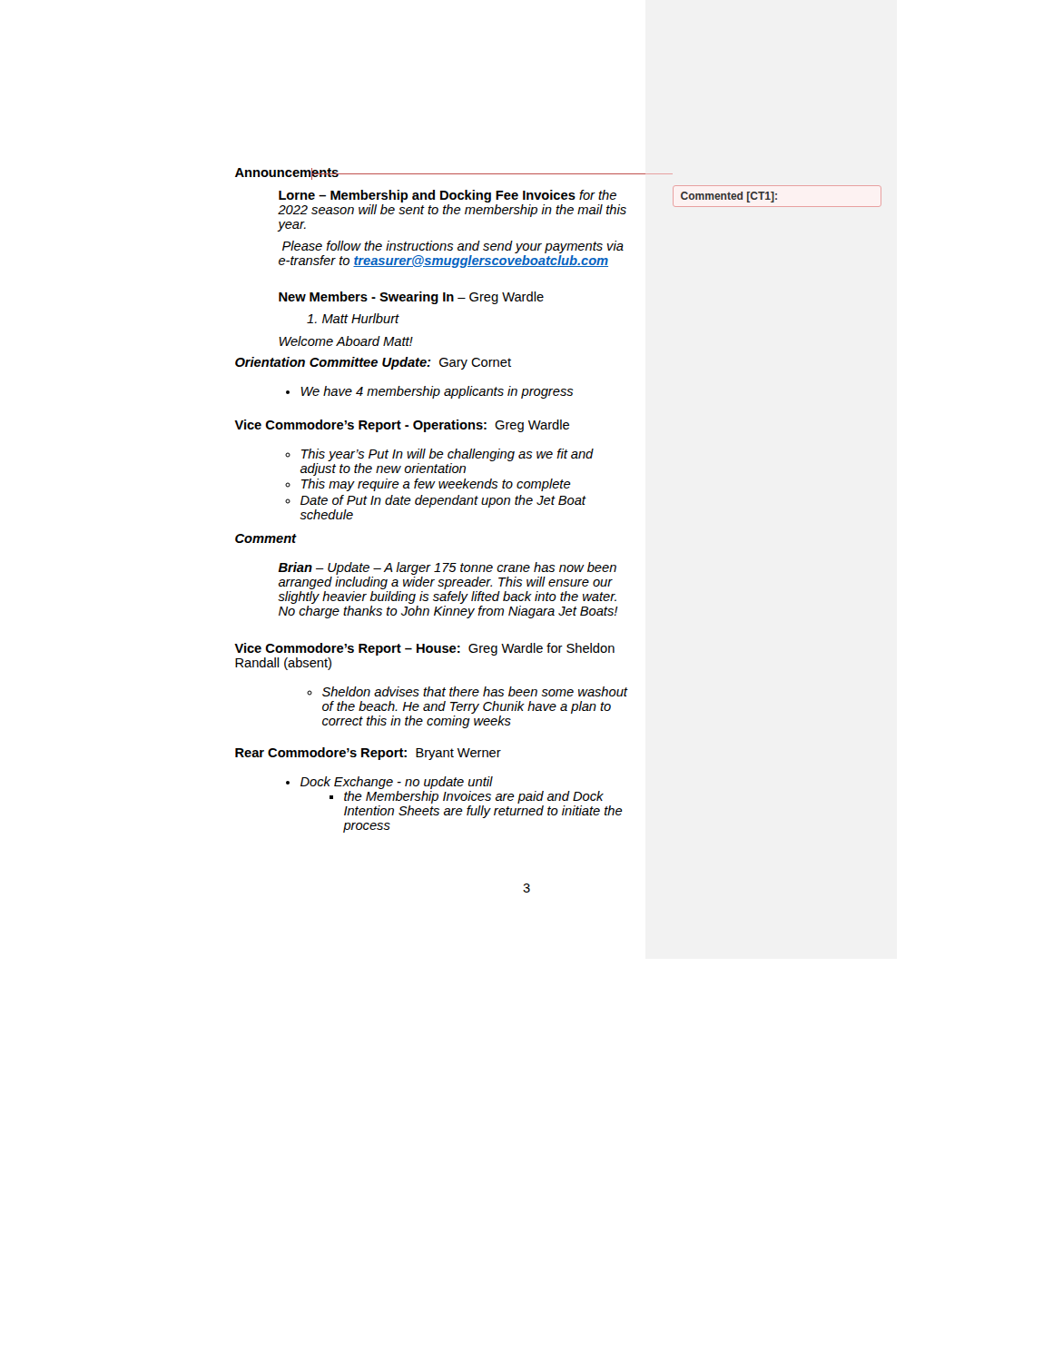Announcements
Lorne – Membership and Docking Fee Invoices for the 2022 season will be sent to the membership in the mail this year.
Please follow the instructions and send your payments via e-transfer to treasurer@smugglerscoveboatclub.com
New Members - Swearing In – Greg Wardle
Matt Hurlburt
Welcome Aboard Matt!
Orientation Committee Update: Gary Cornet
We have 4 membership applicants in progress
Vice Commodore’s Report - Operations: Greg Wardle
This year’s Put In will be challenging as we fit and adjust to the new orientation
This may require a few weekends to complete
Date of Put In date dependant upon the Jet Boat schedule
Comment
Brian – Update – A larger 175 tonne crane has now been arranged including a wider spreader. This will ensure our slightly heavier building is safely lifted back into the water. No charge thanks to John Kinney from Niagara Jet Boats!
Vice Commodore’s Report – House: Greg Wardle for Sheldon Randall (absent)
Sheldon advises that there has been some washout of the beach. He and Terry Chunik have a plan to correct this in the coming weeks
Rear Commodore’s Report: Bryant Werner
Dock Exchange - no update until
the Membership Invoices are paid and Dock Intention Sheets are fully returned to initiate the process
Commented [CT1]:
3